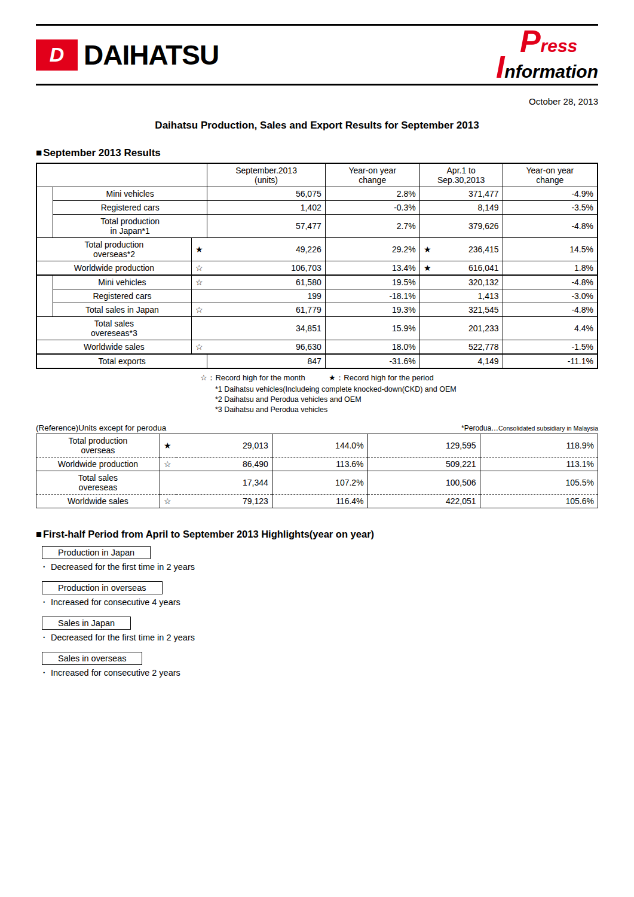D
DAIHATSU
Press Information
October 28, 2013
Daihatsu Production, Sales and Export Results for September 2013
September 2013 Results
| | September.2013 (units) | Year-on year change | Apr.1 to Sep.30,2013 | Year-on year change |
| --- | --- | --- | --- | --- |
| | Mini vehicles | 56,075 | 2.8% | 371,477 | -4.9% |
| Registered cars | 1,402 | -0.3% | 8,149 | -3.5% |
| Total production in Japan*1 | 57,477 | 2.7% | 379,626 | -4.8% |
| Total production overseas*2 | ★ | 49,226 | 29.2% | ★ | 236,415 | 14.5% |
| Worldwide production | ☆ | 106,703 | 13.4% | ★ | 616,041 | 1.8% |
| | Mini vehicles | ☆ | 61,580 | 19.5% | 320,132 | -4.8% |
| Registered cars | 199 | -18.1% | 1,413 | -3.0% |
| Total sales in Japan | ☆ | 61,779 | 19.3% | 321,545 | -4.8% |
| Total sales overeseas*3 | 34,851 | 15.9% | 201,233 | 4.4% |
| Worldwide sales | ☆ | 96,630 | 18.0% | 522,778 | -1.5% |
| Total exports | 847 | -31.6% | 4,149 | -11.1% |
☆：Record high for the month ★：Record high for the period
*1 Daihatsu vehicles(Includeing complete knocked-down(CKD) and OEM
*2 Daihatsu and Perodua vehicles and OEM
*3 Daihatsu and Perodua vehicles
(Reference)Units except for perodua
*Perodua…Consolidated subsidiary in Malaysia
| Total production overseas | ★ | 29,013 | 144.0% | 129,595 | 118.9% |
| Worldwide production | ☆ | 86,490 | 113.6% | 509,221 | 113.1% |
| Total sales overeseas | 17,344 | 107.2% | 100,506 | 105.5% |
| Worldwide sales | ☆ | 79,123 | 116.4% | 422,051 | 105.6% |
First-half Period from April to September 2013 Highlights(year on year)
Production in Japan
Decreased for the first time in 2 years
Production in overseas
Increased for consecutive 4 years
Sales in Japan
Decreased for the first time in 2 years
Sales in overseas
Increased for consecutive 2 years